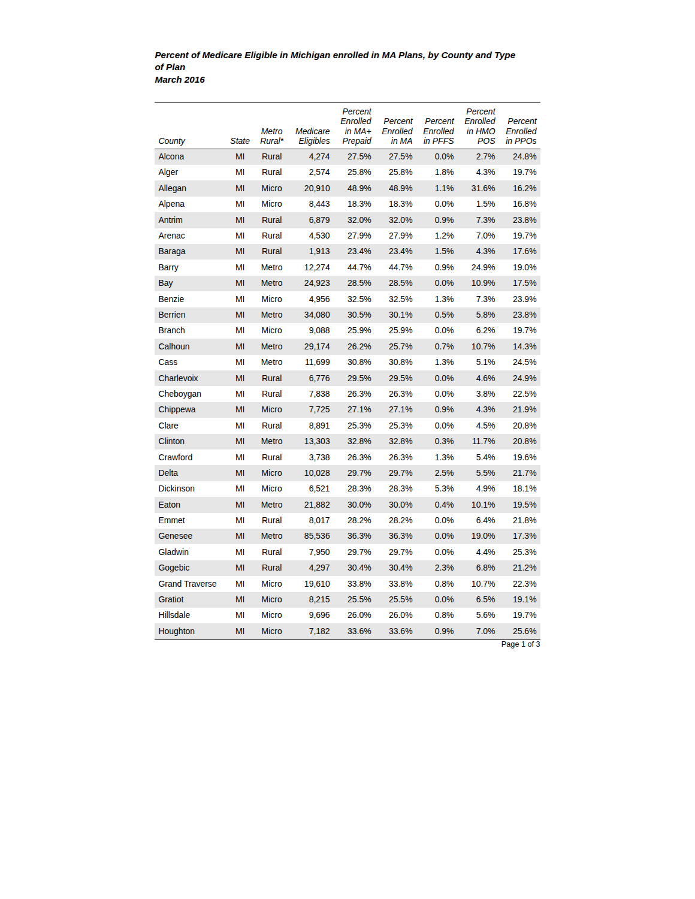Percent of Medicare Eligible in Michigan enrolled in MA Plans, by County and Type of Plan
March 2016
| County | State | Metro Rural* | Medicare Eligibles | Percent Enrolled in MA+ Prepaid | Percent Enrolled in MA | Percent Enrolled in PFFS | Percent Enrolled in HMO POS | Percent Enrolled in PPOs |
| --- | --- | --- | --- | --- | --- | --- | --- | --- |
| Alcona | MI | Rural | 4,274 | 27.5% | 27.5% | 0.0% | 2.7% | 24.8% |
| Alger | MI | Rural | 2,574 | 25.8% | 25.8% | 1.8% | 4.3% | 19.7% |
| Allegan | MI | Micro | 20,910 | 48.9% | 48.9% | 1.1% | 31.6% | 16.2% |
| Alpena | MI | Micro | 8,443 | 18.3% | 18.3% | 0.0% | 1.5% | 16.8% |
| Antrim | MI | Rural | 6,879 | 32.0% | 32.0% | 0.9% | 7.3% | 23.8% |
| Arenac | MI | Rural | 4,530 | 27.9% | 27.9% | 1.2% | 7.0% | 19.7% |
| Baraga | MI | Rural | 1,913 | 23.4% | 23.4% | 1.5% | 4.3% | 17.6% |
| Barry | MI | Metro | 12,274 | 44.7% | 44.7% | 0.9% | 24.9% | 19.0% |
| Bay | MI | Metro | 24,923 | 28.5% | 28.5% | 0.0% | 10.9% | 17.5% |
| Benzie | MI | Micro | 4,956 | 32.5% | 32.5% | 1.3% | 7.3% | 23.9% |
| Berrien | MI | Metro | 34,080 | 30.5% | 30.1% | 0.5% | 5.8% | 23.8% |
| Branch | MI | Micro | 9,088 | 25.9% | 25.9% | 0.0% | 6.2% | 19.7% |
| Calhoun | MI | Metro | 29,174 | 26.2% | 25.7% | 0.7% | 10.7% | 14.3% |
| Cass | MI | Metro | 11,699 | 30.8% | 30.8% | 1.3% | 5.1% | 24.5% |
| Charlevoix | MI | Rural | 6,776 | 29.5% | 29.5% | 0.0% | 4.6% | 24.9% |
| Cheboygan | MI | Rural | 7,838 | 26.3% | 26.3% | 0.0% | 3.8% | 22.5% |
| Chippewa | MI | Micro | 7,725 | 27.1% | 27.1% | 0.9% | 4.3% | 21.9% |
| Clare | MI | Rural | 8,891 | 25.3% | 25.3% | 0.0% | 4.5% | 20.8% |
| Clinton | MI | Metro | 13,303 | 32.8% | 32.8% | 0.3% | 11.7% | 20.8% |
| Crawford | MI | Rural | 3,738 | 26.3% | 26.3% | 1.3% | 5.4% | 19.6% |
| Delta | MI | Micro | 10,028 | 29.7% | 29.7% | 2.5% | 5.5% | 21.7% |
| Dickinson | MI | Micro | 6,521 | 28.3% | 28.3% | 5.3% | 4.9% | 18.1% |
| Eaton | MI | Metro | 21,882 | 30.0% | 30.0% | 0.4% | 10.1% | 19.5% |
| Emmet | MI | Rural | 8,017 | 28.2% | 28.2% | 0.0% | 6.4% | 21.8% |
| Genesee | MI | Metro | 85,536 | 36.3% | 36.3% | 0.0% | 19.0% | 17.3% |
| Gladwin | MI | Rural | 7,950 | 29.7% | 29.7% | 0.0% | 4.4% | 25.3% |
| Gogebic | MI | Rural | 4,297 | 30.4% | 30.4% | 2.3% | 6.8% | 21.2% |
| Grand Traverse | MI | Micro | 19,610 | 33.8% | 33.8% | 0.8% | 10.7% | 22.3% |
| Gratiot | MI | Micro | 8,215 | 25.5% | 25.5% | 0.0% | 6.5% | 19.1% |
| Hillsdale | MI | Micro | 9,696 | 26.0% | 26.0% | 0.8% | 5.6% | 19.7% |
| Houghton | MI | Micro | 7,182 | 33.6% | 33.6% | 0.9% | 7.0% | 25.6% |
Page 1 of 3